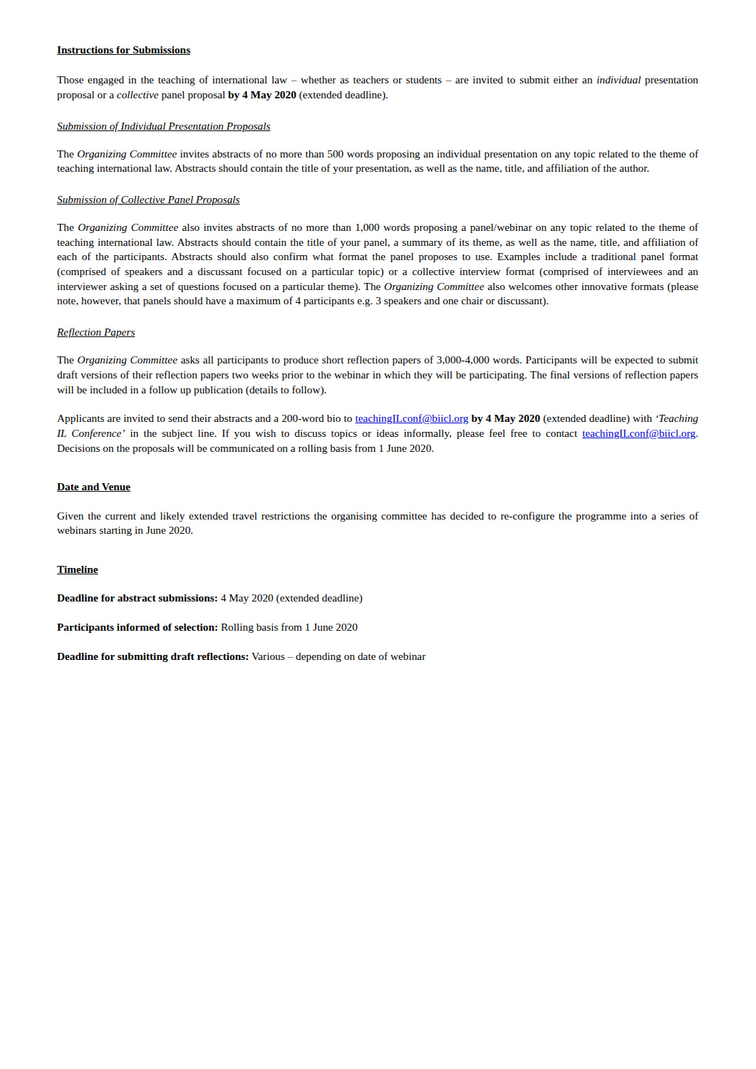Instructions for Submissions
Those engaged in the teaching of international law – whether as teachers or students – are invited to submit either an individual presentation proposal or a collective panel proposal by 4 May 2020 (extended deadline).
Submission of Individual Presentation Proposals
The Organizing Committee invites abstracts of no more than 500 words proposing an individual presentation on any topic related to the theme of teaching international law. Abstracts should contain the title of your presentation, as well as the name, title, and affiliation of the author.
Submission of Collective Panel Proposals
The Organizing Committee also invites abstracts of no more than 1,000 words proposing a panel/webinar on any topic related to the theme of teaching international law. Abstracts should contain the title of your panel, a summary of its theme, as well as the name, title, and affiliation of each of the participants. Abstracts should also confirm what format the panel proposes to use. Examples include a traditional panel format (comprised of speakers and a discussant focused on a particular topic) or a collective interview format (comprised of interviewees and an interviewer asking a set of questions focused on a particular theme). The Organizing Committee also welcomes other innovative formats (please note, however, that panels should have a maximum of 4 participants e.g. 3 speakers and one chair or discussant).
Reflection Papers
The Organizing Committee asks all participants to produce short reflection papers of 3,000-4,000 words. Participants will be expected to submit draft versions of their reflection papers two weeks prior to the webinar in which they will be participating. The final versions of reflection papers will be included in a follow up publication (details to follow).
Applicants are invited to send their abstracts and a 200-word bio to teachingILconf@biicl.org by 4 May 2020 (extended deadline) with ‘Teaching IL Conference’ in the subject line. If you wish to discuss topics or ideas informally, please feel free to contact teachingILconf@biicl.org. Decisions on the proposals will be communicated on a rolling basis from 1 June 2020.
Date and Venue
Given the current and likely extended travel restrictions the organising committee has decided to re-configure the programme into a series of webinars starting in June 2020.
Timeline
Deadline for abstract submissions: 4 May 2020 (extended deadline)
Participants informed of selection: Rolling basis from 1 June 2020
Deadline for submitting draft reflections: Various – depending on date of webinar